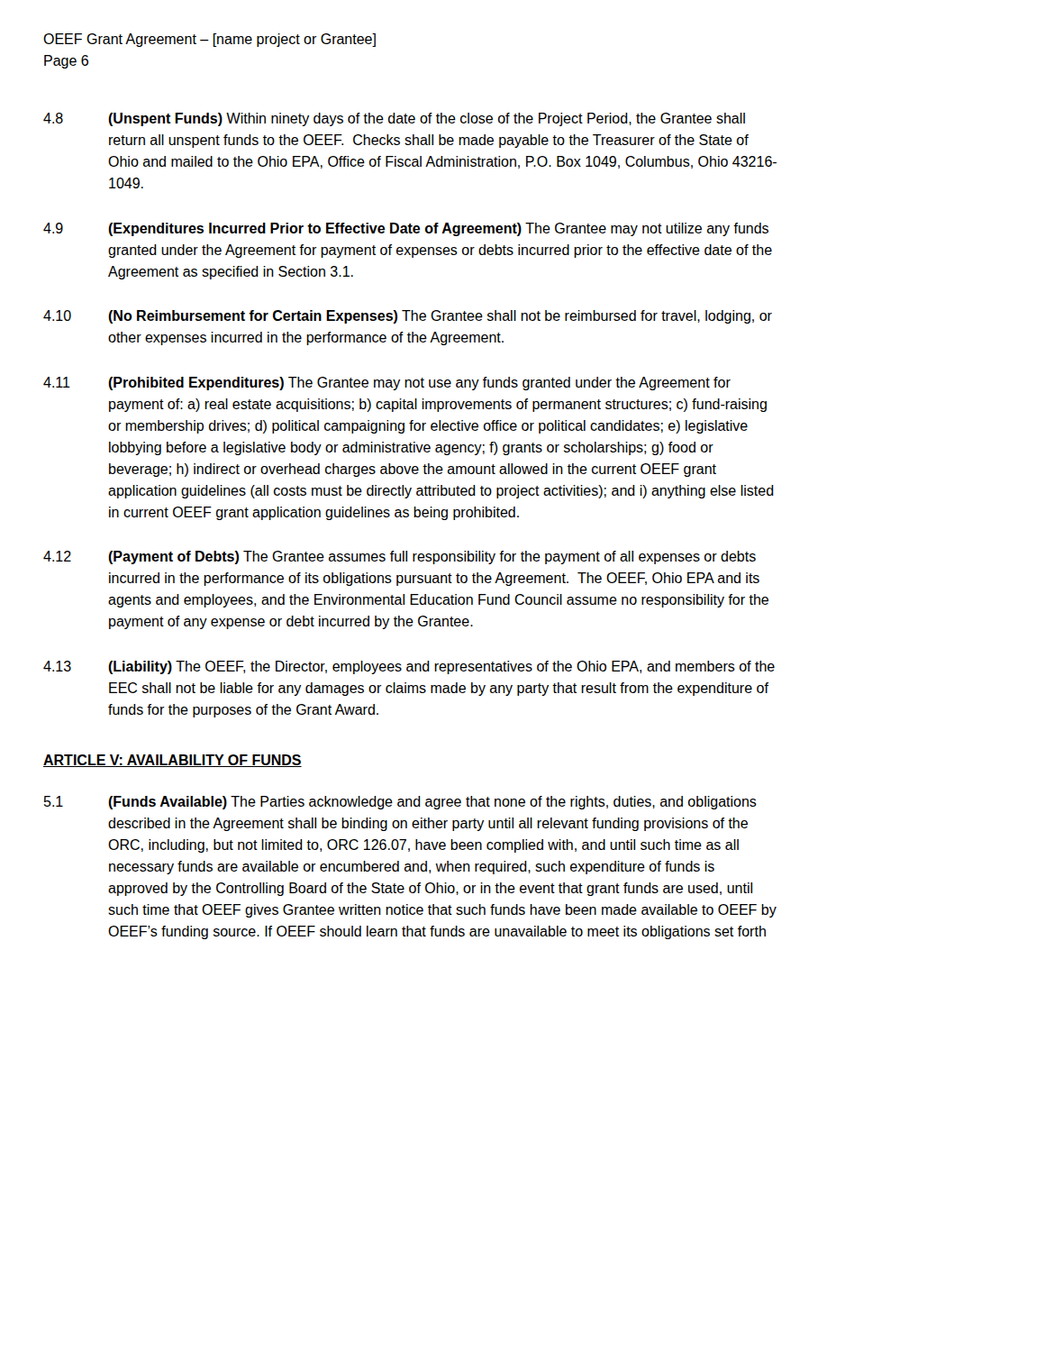OEEF Grant Agreement – [name project or Grantee]
Page 6
4.8
(Unspent Funds) Within ninety days of the date of the close of the Project Period, the Grantee shall return all unspent funds to the OEEF. Checks shall be made payable to the Treasurer of the State of Ohio and mailed to the Ohio EPA, Office of Fiscal Administration, P.O. Box 1049, Columbus, Ohio 43216-1049.
4.9
(Expenditures Incurred Prior to Effective Date of Agreement) The Grantee may not utilize any funds granted under the Agreement for payment of expenses or debts incurred prior to the effective date of the Agreement as specified in Section 3.1.
4.10
(No Reimbursement for Certain Expenses) The Grantee shall not be reimbursed for travel, lodging, or other expenses incurred in the performance of the Agreement.
4.11
(Prohibited Expenditures) The Grantee may not use any funds granted under the Agreement for payment of: a) real estate acquisitions; b) capital improvements of permanent structures; c) fund-raising or membership drives; d) political campaigning for elective office or political candidates; e) legislative lobbying before a legislative body or administrative agency; f) grants or scholarships; g) food or beverage; h) indirect or overhead charges above the amount allowed in the current OEEF grant application guidelines (all costs must be directly attributed to project activities); and i) anything else listed in current OEEF grant application guidelines as being prohibited.
4.12
(Payment of Debts) The Grantee assumes full responsibility for the payment of all expenses or debts incurred in the performance of its obligations pursuant to the Agreement. The OEEF, Ohio EPA and its agents and employees, and the Environmental Education Fund Council assume no responsibility for the payment of any expense or debt incurred by the Grantee.
4.13
(Liability) The OEEF, the Director, employees and representatives of the Ohio EPA, and members of the EEC shall not be liable for any damages or claims made by any party that result from the expenditure of funds for the purposes of the Grant Award.
ARTICLE V: AVAILABILITY OF FUNDS
5.1
(Funds Available) The Parties acknowledge and agree that none of the rights, duties, and obligations described in the Agreement shall be binding on either party until all relevant funding provisions of the ORC, including, but not limited to, ORC 126.07, have been complied with, and until such time as all necessary funds are available or encumbered and, when required, such expenditure of funds is approved by the Controlling Board of the State of Ohio, or in the event that grant funds are used, until such time that OEEF gives Grantee written notice that such funds have been made available to OEEF by OEEF’s funding source. If OEEF should learn that funds are unavailable to meet its obligations set forth